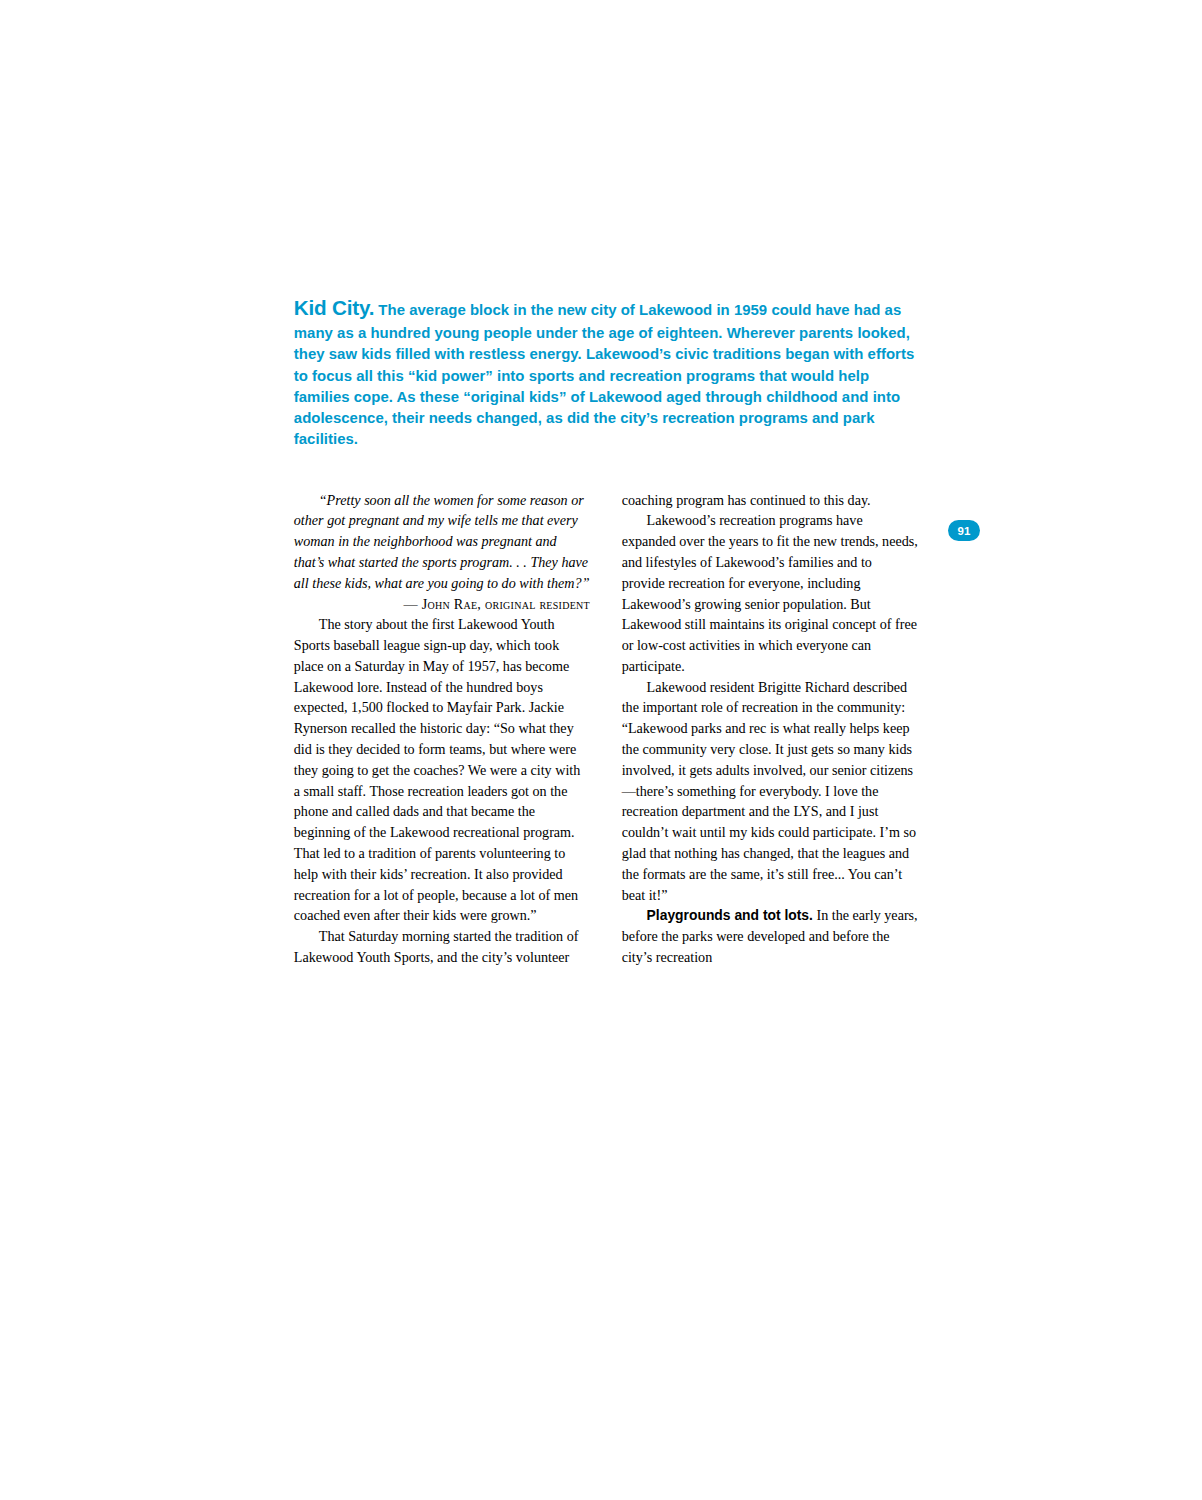Kid City. The average block in the new city of Lakewood in 1959 could have had as many as a hundred young people under the age of eighteen. Wherever parents looked, they saw kids filled with restless energy. Lakewood’s civic traditions began with efforts to focus all this “kid power” into sports and recreation programs that would help families cope. As these “original kids” of Lakewood aged through childhood and into adolescence, their needs changed, as did the city’s recreation programs and park facilities.
“Pretty soon all the women for some reason or other got pregnant and my wife tells me that every woman in the neighborhood was pregnant and that’s what started the sports program. . . They have all these kids, what are you going to do with them?”
— John Rae, original resident
The story about the first Lakewood Youth Sports baseball league sign-up day, which took place on a Saturday in May of 1957, has become Lakewood lore. Instead of the hundred boys expected, 1,500 flocked to Mayfair Park. Jackie Rynerson recalled the historic day: “So what they did is they decided to form teams, but where were they going to get the coaches? We were a city with a small staff. Those recreation leaders got on the phone and called dads and that became the beginning of the Lakewood recreational program. That led to a tradition of parents volunteering to help with their kids’ recreation. It also provided recreation for a lot of people, because a lot of men coached even after their kids were grown.”
That Saturday morning started the tradition of Lakewood Youth Sports, and the city’s volunteer coaching program has continued to this day.
Lakewood’s recreation programs have expanded over the years to fit the new trends, needs, and lifestyles of Lakewood’s families and to provide recreation for everyone, including Lakewood’s growing senior population. But Lakewood still maintains its original concept of free or low-cost activities in which everyone can participate.
Lakewood resident Brigitte Richard described the important role of recreation in the community: “Lakewood parks and rec is what really helps keep the community very close. It just gets so many kids involved, it gets adults involved, our senior citizens—there’s something for everybody. I love the recreation department and the LYS, and I just couldn’t wait until my kids could participate. I’m so glad that nothing has changed, that the leagues and the formats are the same, it’s still free... You can’t beat it!”
Playgrounds and tot lots. In the early years, before the parks were developed and before the city’s recreation
91